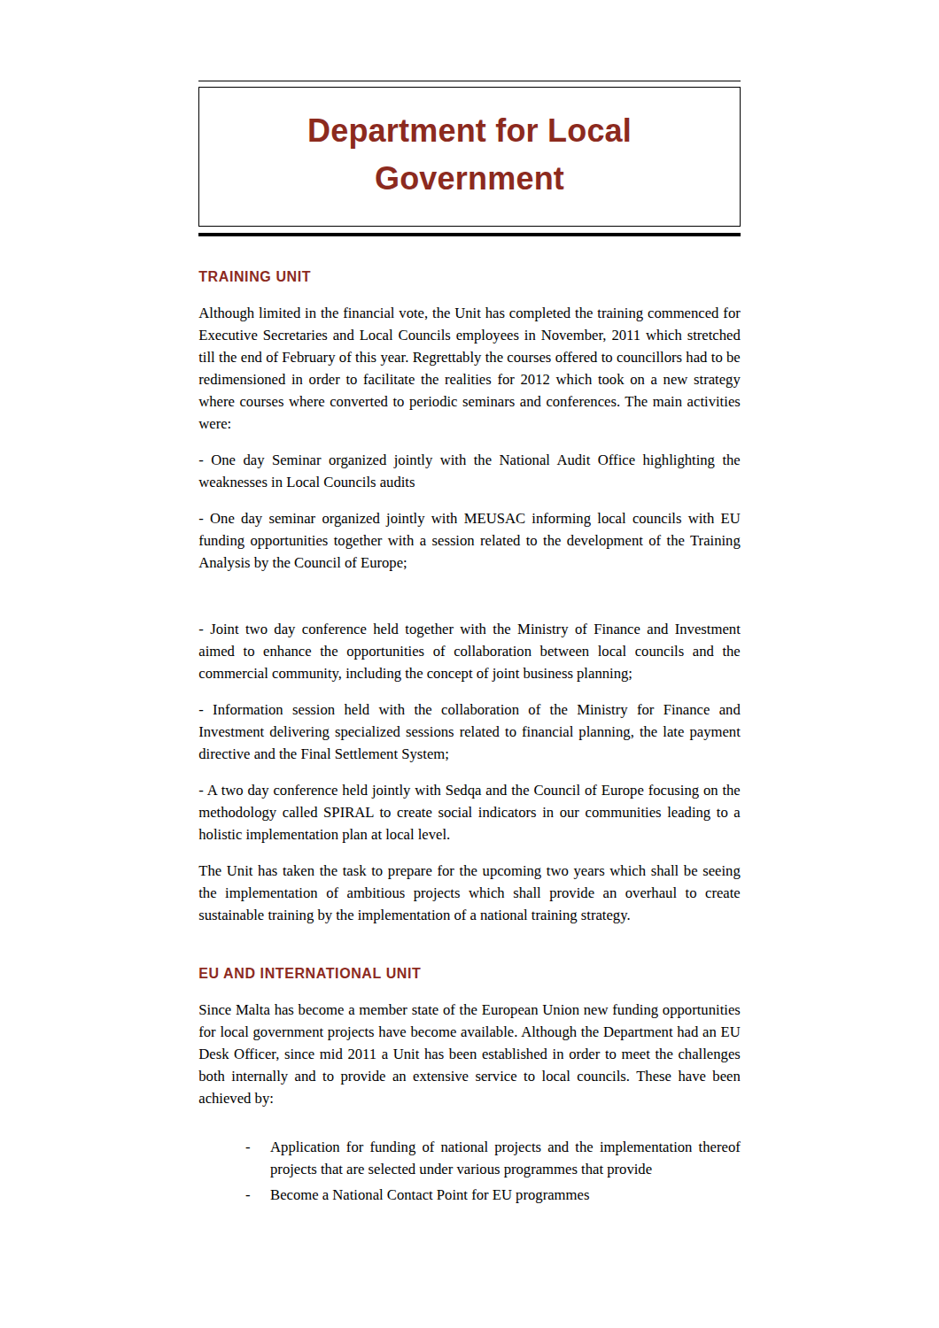Department for Local Government
TRAINING UNIT
Although limited in the financial vote, the Unit has completed the training commenced for Executive Secretaries and Local Councils employees in November, 2011 which stretched till the end of February of this year. Regrettably the courses offered to councillors had to be redimensioned in order to facilitate the realities for 2012 which took on a new strategy where courses where converted to periodic seminars and conferences. The main activities were:
- One day Seminar organized jointly with the National Audit Office highlighting the weaknesses in Local Councils audits
- One day seminar organized jointly with MEUSAC informing local councils with EU funding opportunities together with a session related to the development of the Training Analysis by the Council of Europe;
- Joint two day conference held together with the Ministry of Finance and Investment aimed to enhance the opportunities of collaboration between local councils and the commercial community, including the concept of joint business planning;
- Information session held with the collaboration of the Ministry for Finance and Investment delivering specialized sessions related to financial planning, the late payment directive and the Final Settlement System;
- A two day conference held jointly with Sedqa and the Council of Europe focusing on the methodology called SPIRAL to create social indicators in our communities leading to a holistic implementation plan at local level.
The Unit has taken the task to prepare for the upcoming two years which shall be seeing the implementation of ambitious projects which shall provide an overhaul to create sustainable training by the implementation of a national training strategy.
EU AND INTERNATIONAL UNIT
Since Malta has become a member state of the European Union new funding opportunities for local government projects have become available. Although the Department had an EU Desk Officer, since mid 2011 a Unit has been established in order to meet the challenges both internally and to provide an extensive service to local councils. These have been achieved by:
Application for funding of national projects and the implementation thereof projects that are selected under various programmes that provide
Become a National Contact Point for EU programmes